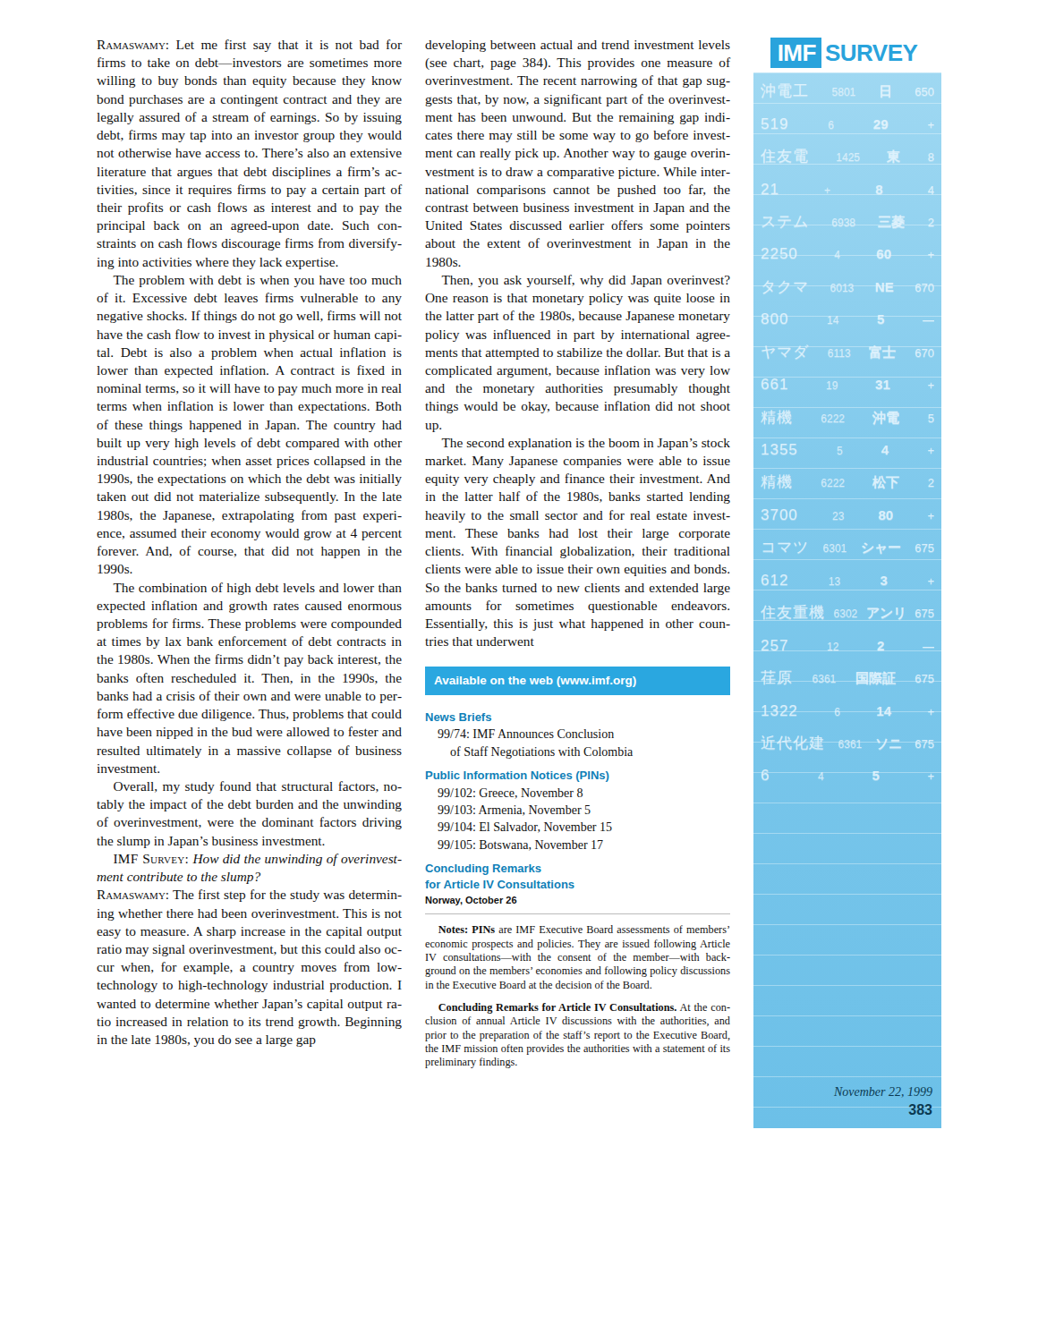Ramaswamy: Let me first say that it is not bad for firms to take on debt—investors are sometimes more willing to buy bonds than equity because they know bond purchases are a contingent contract and they are legally assured of a stream of earnings. So by issuing debt, firms may tap into an investor group they would not otherwise have access to. There’s also an extensive literature that argues that debt disciplines a firm’s activities, since it requires firms to pay a certain part of their profits or cash flows as interest and to pay the principal back on an agreed-upon date. Such constraints on cash flows discourage firms from diversifying into activities where they lack expertise.
The problem with debt is when you have too much of it. Excessive debt leaves firms vulnerable to any negative shocks. If things do not go well, firms will not have the cash flow to invest in physical or human capital. Debt is also a problem when actual inflation is lower than expected inflation. A contract is fixed in nominal terms, so it will have to pay much more in real terms when inflation is lower than expectations. Both of these things happened in Japan. The country had built up very high levels of debt compared with other industrial countries; when asset prices collapsed in the 1990s, the expectations on which the debt was initially taken out did not materialize subsequently. In the late 1980s, the Japanese, extrapolating from past experience, assumed their economy would grow at 4 percent forever. And, of course, that did not happen in the 1990s.
The combination of high debt levels and lower than expected inflation and growth rates caused enormous problems for firms. These problems were compounded at times by lax bank enforcement of debt contracts in the 1980s. When the firms didn’t pay back interest, the banks often rescheduled it. Then, in the 1990s, the banks had a crisis of their own and were unable to perform effective due diligence. Thus, problems that could have been nipped in the bud were allowed to fester and resulted ultimately in a massive collapse of business investment.
Overall, my study found that structural factors, notably the impact of the debt burden and the unwinding of overinvestment, were the dominant factors driving the slump in Japan’s business investment.
IMF Survey: How did the unwinding of overinvestment contribute to the slump?
Ramaswamy: The first step for the study was determining whether there had been overinvestment. This is not easy to measure. A sharp increase in the capital output ratio may signal overinvestment, but this could also occur when, for example, a country moves from low-technology to high-technology industrial production. I wanted to determine whether Japan’s capital output ratio increased in relation to its trend growth. Beginning in the late 1980s, you do see a large gap
developing between actual and trend investment levels (see chart, page 384). This provides one measure of overinvestment. The recent narrowing of that gap suggests that, by now, a significant part of the overinvestment has been unwound. But the remaining gap indicates there may still be some way to go before investment can really pick up. Another way to gauge overinvestment is to draw a comparative picture. While international comparisons cannot be pushed too far, the contrast between business investment in Japan and the United States discussed earlier offers some pointers about the extent of overinvestment in Japan in the 1980s.
Then, you ask yourself, why did Japan overinvest? One reason is that monetary policy was quite loose in the latter part of the 1980s, because Japanese monetary policy was influenced in part by international agreements that attempted to stabilize the dollar. But that is a complicated argument, because inflation was very low and the monetary authorities presumably thought things would be okay, because inflation did not shoot up.
The second explanation is the boom in Japan’s stock market. Many Japanese companies were able to issue equity very cheaply and finance their investment. And in the latter half of the 1980s, banks started lending heavily to the small sector and for real estate investment. These banks had lost their large corporate clients. With financial globalization, their traditional clients were able to issue their own equities and bonds. So the banks turned to new clients and extended large amounts for sometimes questionable endeavors. Essentially, this is just what happened in other countries that underwent
Available on the web (www.imf.org)
News Briefs
99/74: IMF Announces Conclusion
of Staff Negotiations with Colombia
Public Information Notices (PINs)
99/102: Greece, November 8
99/103: Armenia, November 5
99/104: El Salvador, November 15
99/105: Botswana, November 17
Concluding Remarks
for Article IV Consultations
Norway, October 26
Notes: PINs are IMF Executive Board assessments of members’ economic prospects and policies. They are issued following Article IV consultations—with the consent of the member—with background on the members’ economies and following policy discussions in the Executive Board at the decision of the Board.
Concluding Remarks for Article IV Consultations. At the conclusion of annual Article IV discussions with the authorities, and prior to the preparation of the staff’s report to the Executive Board, the IMF mission often provides the authorities with a statement of its preliminary findings.
IMF SURVEY
沖電工 5801 日 650
519629+
住友電 1425 東 8
21+84
ステム 6938 三菱 2
2250460+
タクマ 6013 NE 670
800145—
ヤマダ 6113 富士 670
6611931+
精機 6222 沖電 5
135554+
精機 6222 松下 2
37002380+
コマツ 6301 シャー 675
612133+
住友重機 6302 アンリ 675
257122—
荏原 6361 国際証 675
1322614+
近代化建 6361 ソニ 675
645+
November 22, 1999
383